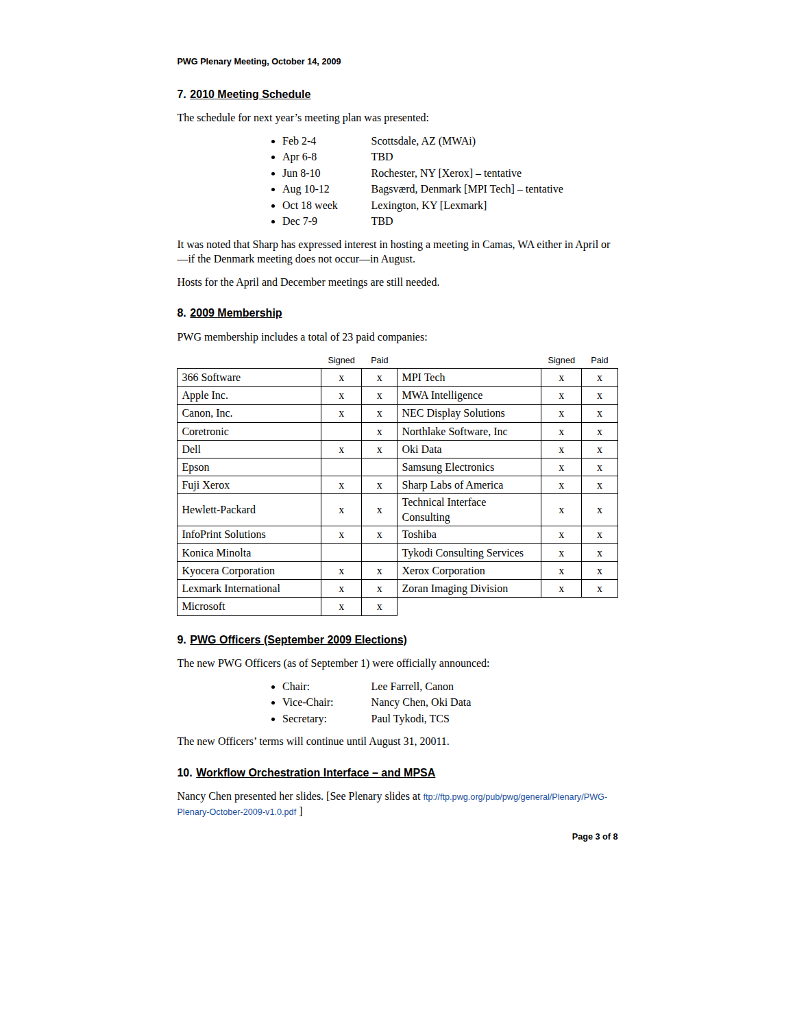PWG Plenary Meeting, October 14, 2009
7. 2010 Meeting Schedule
The schedule for next year’s meeting plan was presented:
Feb 2-4 Scottsdale, AZ (MWAi)
Apr 6-8 TBD
Jun 8-10 Rochester, NY [Xerox] – tentative
Aug 10-12 Bagsværd, Denmark [MPI Tech] – tentative
Oct 18 week Lexington, KY [Lexmark]
Dec 7-9 TBD
It was noted that Sharp has expressed interest in hosting a meeting in Camas, WA either in April or—if the Denmark meeting does not occur—in August.
Hosts for the April and December meetings are still needed.
8. 2009 Membership
PWG membership includes a total of 23 paid companies:
| | Signed | Paid | | Signed | Paid |
| 366 Software | x | x | MPI Tech | x | x |
| Apple Inc. | x | x | MWA Intelligence | x | x |
| Canon, Inc. | x | x | NEC Display Solutions | x | x |
| Coretronic | | x | Northlake Software, Inc | x | x |
| Dell | x | x | Oki Data | x | x |
| Epson | | | Samsung Electronics | x | x |
| Fuji Xerox | x | x | Sharp Labs of America | x | x |
| Hewlett-Packard | x | x | Technical Interface Consulting | x | x |
| InfoPrint Solutions | x | x | Toshiba | x | x |
| Konica Minolta | | | Tykodi Consulting Services | x | x |
| Kyocera Corporation | x | x | Xerox Corporation | x | x |
| Lexmark International | x | x | Zoran Imaging Division | x | x |
| Microsoft | x | x | | | |
9. PWG Officers (September 2009 Elections)
The new PWG Officers (as of September 1) were officially announced:
Chair: Lee Farrell, Canon
Vice-Chair: Nancy Chen, Oki Data
Secretary: Paul Tykodi, TCS
The new Officers’ terms will continue until August 31, 20011.
10. Workflow Orchestration Interface – and MPSA
Nancy Chen presented her slides. [See Plenary slides at ftp://ftp.pwg.org/pub/pwg/general/Plenary/PWG-Plenary-October-2009-v1.0.pdf ]
Page 3 of 8